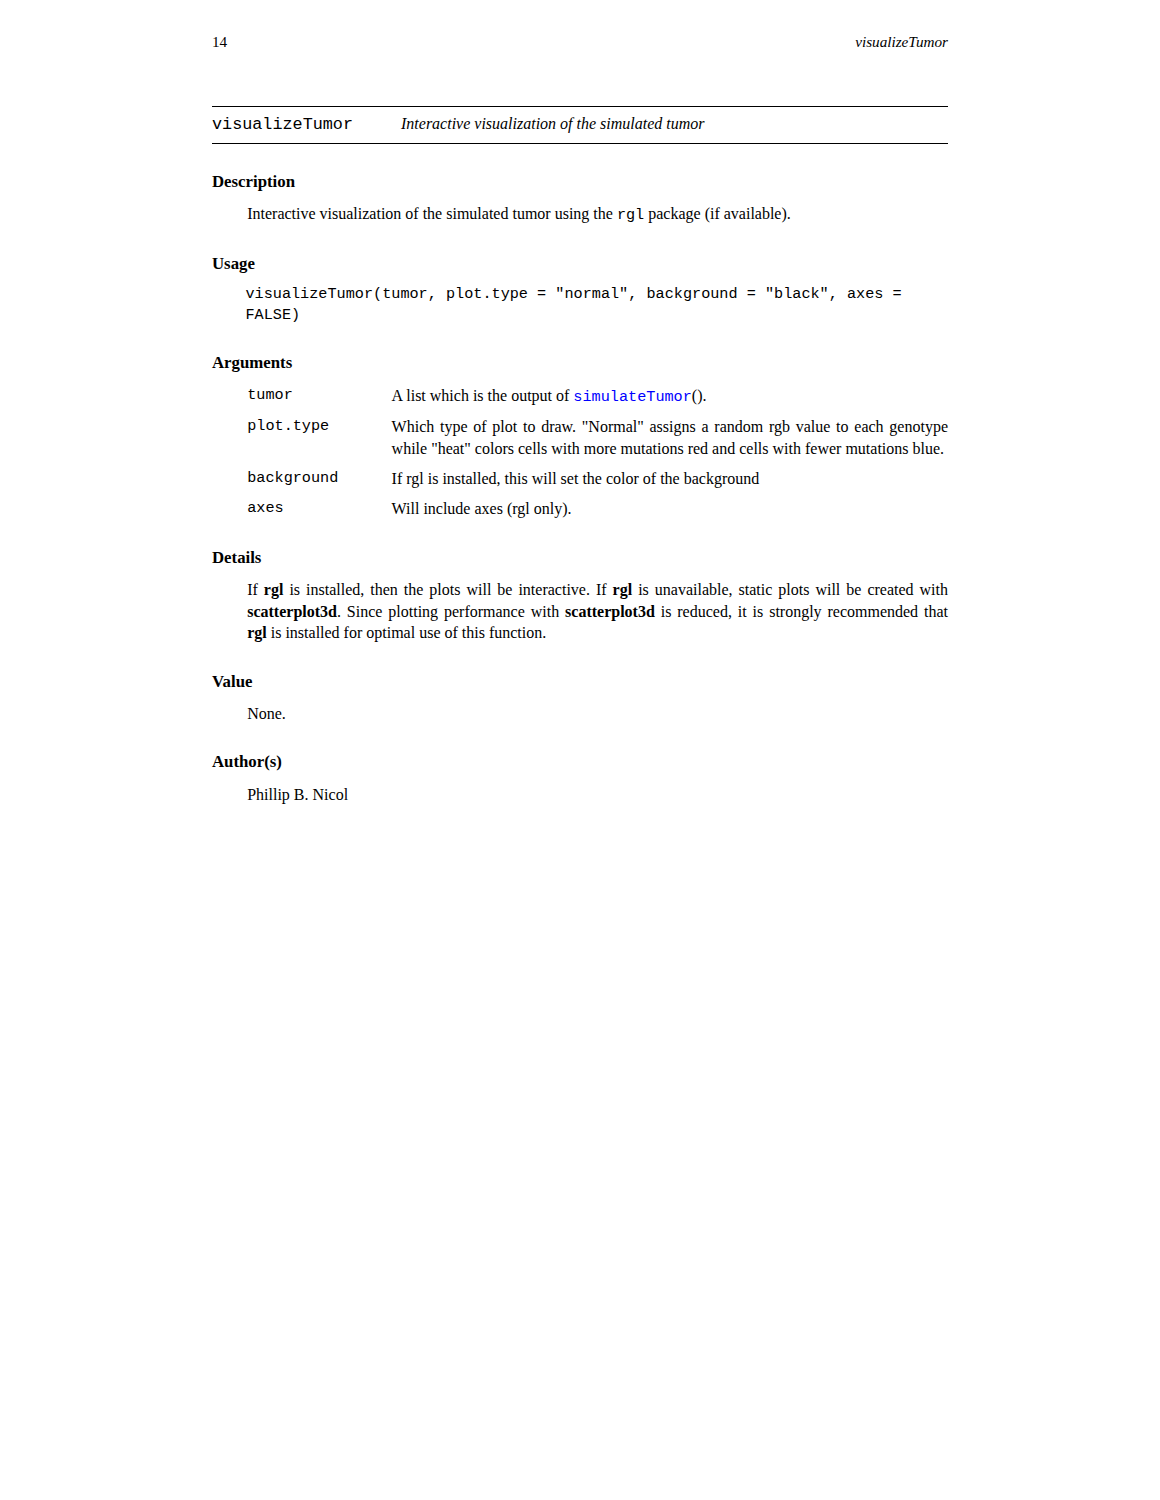14 visualizeTumor
visualizeTumor Interactive visualization of the simulated tumor
Description
Interactive visualization of the simulated tumor using the rgl package (if available).
Usage
visualizeTumor(tumor, plot.type = "normal", background = "black", axes = FALSE)
Arguments
tumor
A list which is the output of simulateTumor().
plot.type
Which type of plot to draw. "Normal" assigns a random rgb value to each genotype while "heat" colors cells with more mutations red and cells with fewer mutations blue.
background
If rgl is installed, this will set the color of the background
axes
Will include axes (rgl only).
Details
If rgl is installed, then the plots will be interactive. If rgl is unavailable, static plots will be created with scatterplot3d. Since plotting performance with scatterplot3d is reduced, it is strongly recommended that rgl is installed for optimal use of this function.
Value
None.
Author(s)
Phillip B. Nicol